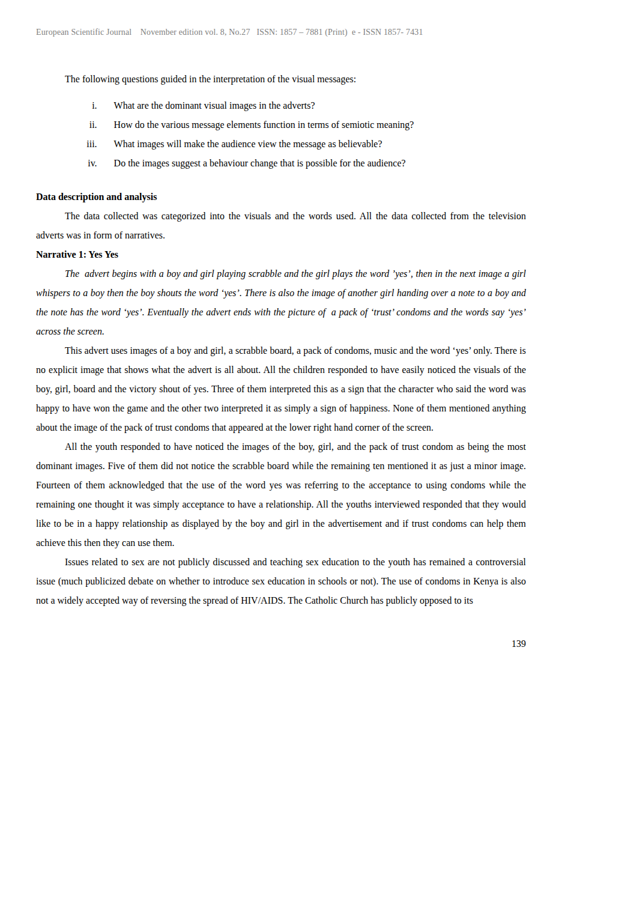European Scientific Journal November edition vol. 8, No.27 ISSN: 1857 – 7881 (Print) e - ISSN 1857- 7431
The following questions guided in the interpretation of the visual messages:
What are the dominant visual images in the adverts?
How do the various message elements function in terms of semiotic meaning?
What images will make the audience view the message as believable?
Do the images suggest a behaviour change that is possible for the audience?
Data description and analysis
The data collected was categorized into the visuals and the words used. All the data collected from the television adverts was in form of narratives.
Narrative 1: Yes Yes
The advert begins with a boy and girl playing scrabble and the girl plays the word ’yes’, then in the next image a girl whispers to a boy then the boy shouts the word ‘yes’. There is also the image of another girl handing over a note to a boy and the note has the word ‘yes’. Eventually the advert ends with the picture of a pack of ‘trust’ condoms and the words say ‘yes’ across the screen.
This advert uses images of a boy and girl, a scrabble board, a pack of condoms, music and the word ‘yes’ only. There is no explicit image that shows what the advert is all about. All the children responded to have easily noticed the visuals of the boy, girl, board and the victory shout of yes. Three of them interpreted this as a sign that the character who said the word was happy to have won the game and the other two interpreted it as simply a sign of happiness. None of them mentioned anything about the image of the pack of trust condoms that appeared at the lower right hand corner of the screen.
All the youth responded to have noticed the images of the boy, girl, and the pack of trust condom as being the most dominant images. Five of them did not notice the scrabble board while the remaining ten mentioned it as just a minor image. Fourteen of them acknowledged that the use of the word yes was referring to the acceptance to using condoms while the remaining one thought it was simply acceptance to have a relationship. All the youths interviewed responded that they would like to be in a happy relationship as displayed by the boy and girl in the advertisement and if trust condoms can help them achieve this then they can use them.
Issues related to sex are not publicly discussed and teaching sex education to the youth has remained a controversial issue (much publicized debate on whether to introduce sex education in schools or not). The use of condoms in Kenya is also not a widely accepted way of reversing the spread of HIV/AIDS. The Catholic Church has publicly opposed to its
139